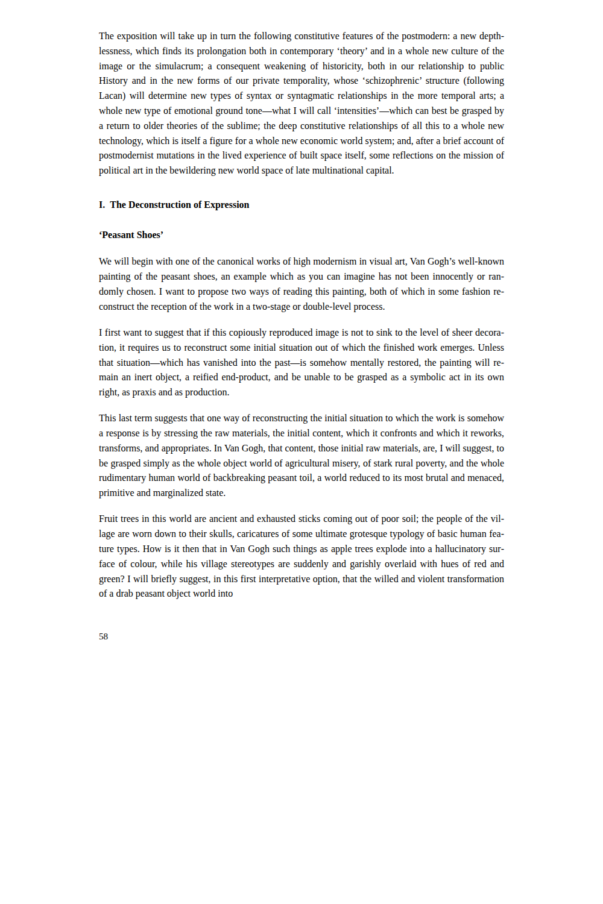The exposition will take up in turn the following constitutive features of the postmodern: a new depthlessness, which finds its prolongation both in contemporary ‘theory’ and in a whole new culture of the image or the simulacrum; a consequent weakening of historicity, both in our relationship to public History and in the new forms of our private temporality, whose ‘schizophrenic’ structure (following Lacan) will determine new types of syntax or syntagmatic relationships in the more temporal arts; a whole new type of emotional ground tone—what I will call ‘intensities’—which can best be grasped by a return to older theories of the sublime; the deep constitutive relationships of all this to a whole new technology, which is itself a figure for a whole new economic world system; and, after a brief account of postmodernist mutations in the lived experience of built space itself, some reflections on the mission of political art in the bewildering new world space of late multinational capital.
I. The Deconstruction of Expression
‘Peasant Shoes’
We will begin with one of the canonical works of high modernism in visual art, Van Gogh’s well-known painting of the peasant shoes, an example which as you can imagine has not been innocently or randomly chosen. I want to propose two ways of reading this painting, both of which in some fashion reconstruct the reception of the work in a two-stage or double-level process.
I first want to suggest that if this copiously reproduced image is not to sink to the level of sheer decoration, it requires us to reconstruct some initial situation out of which the finished work emerges. Unless that situation—which has vanished into the past—is somehow mentally restored, the painting will remain an inert object, a reified end-product, and be unable to be grasped as a symbolic act in its own right, as praxis and as production.
This last term suggests that one way of reconstructing the initial situation to which the work is somehow a response is by stressing the raw materials, the initial content, which it confronts and which it reworks, transforms, and appropriates. In Van Gogh, that content, those initial raw materials, are, I will suggest, to be grasped simply as the whole object world of agricultural misery, of stark rural poverty, and the whole rudimentary human world of backbreaking peasant toil, a world reduced to its most brutal and menaced, primitive and marginalized state.
Fruit trees in this world are ancient and exhausted sticks coming out of poor soil; the people of the village are worn down to their skulls, caricatures of some ultimate grotesque typology of basic human feature types. How is it then that in Van Gogh such things as apple trees explode into a hallucinatory surface of colour, while his village stereotypes are suddenly and garishly overlaid with hues of red and green? I will briefly suggest, in this first interpretative option, that the willed and violent transformation of a drab peasant object world into
58